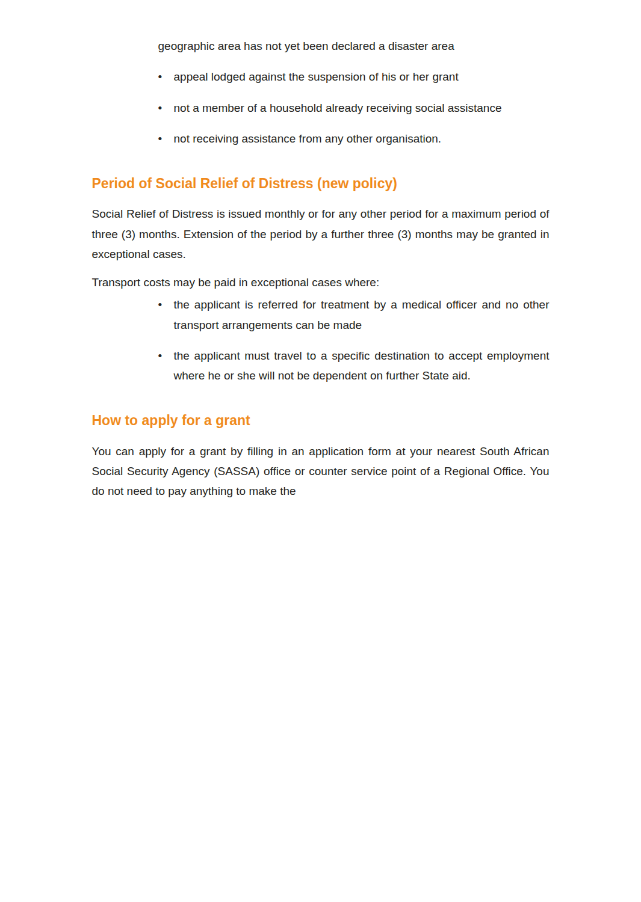geographic area has not yet been declared a disaster area
appeal lodged against the suspension of his or her grant
not a member of a household already receiving social assistance
not receiving assistance from any other organisation.
Period of Social Relief of Distress (new policy)
Social Relief of Distress is issued monthly or for any other period for a maximum period of three (3) months. Extension of the period by a further three (3) months may be granted in exceptional cases.
Transport costs may be paid in exceptional cases where:
the applicant is referred for treatment by a medical officer and no other transport arrangements can be made
the applicant must travel to a specific destination to accept employment where he or she will not be dependent on further State aid.
How to apply for a grant
You can apply for a grant by filling in an application form at your nearest South African Social Security Agency (SASSA) office or counter service point of a Regional Office. You do not need to pay anything to make the